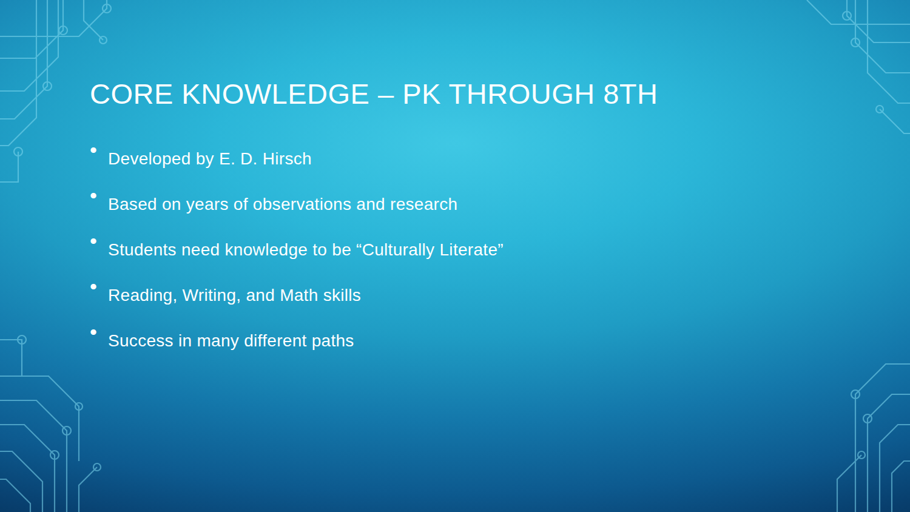Core Knowledge – PK through 8th
Developed by E. D. Hirsch
Based on years of observations and research
Students need knowledge to be “Culturally Literate”
Reading, Writing, and Math skills
Success in many different paths